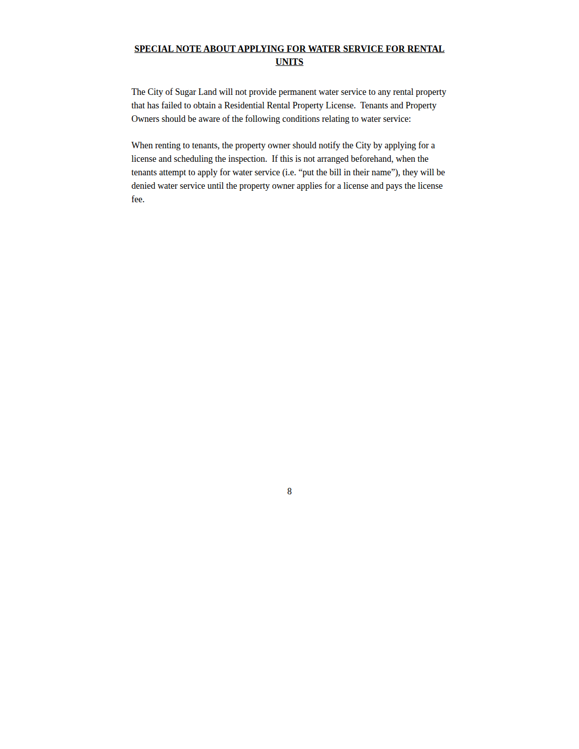SPECIAL NOTE ABOUT APPLYING FOR WATER SERVICE FOR RENTAL UNITS
The City of Sugar Land will not provide permanent water service to any rental property that has failed to obtain a Residential Rental Property License. Tenants and Property Owners should be aware of the following conditions relating to water service:
When renting to tenants, the property owner should notify the City by applying for a license and scheduling the inspection. If this is not arranged beforehand, when the tenants attempt to apply for water service (i.e. “put the bill in their name”), they will be denied water service until the property owner applies for a license and pays the license fee.
8